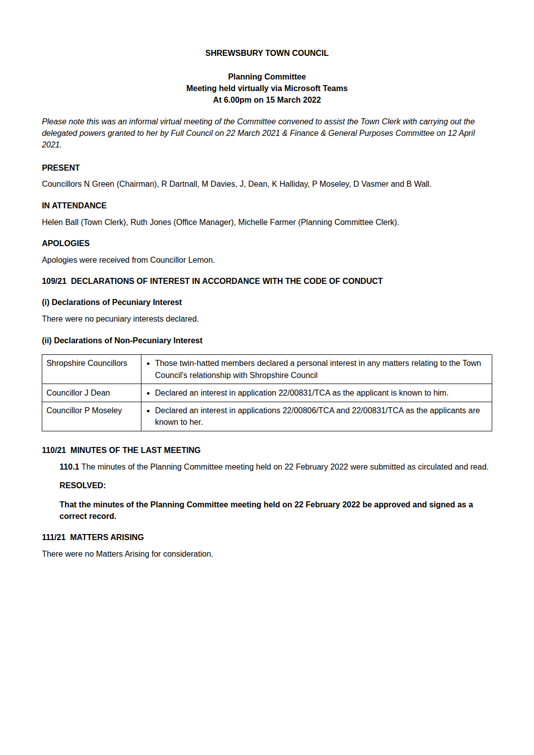SHREWSBURY TOWN COUNCIL
Planning Committee
Meeting held virtually via Microsoft Teams
At 6.00pm on 15 March 2022
Please note this was an informal virtual meeting of the Committee convened to assist the Town Clerk with carrying out the delegated powers granted to her by Full Council on 22 March 2021 & Finance & General Purposes Committee on 12 April 2021.
PRESENT
Councillors N Green (Chairman), R Dartnall, M Davies, J, Dean, K Halliday, P Moseley, D Vasmer and B Wall.
IN ATTENDANCE
Helen Ball (Town Clerk), Ruth Jones (Office Manager), Michelle Farmer (Planning Committee Clerk).
APOLOGIES
Apologies were received from Councillor Lemon.
109/21 DECLARATIONS OF INTEREST IN ACCORDANCE WITH THE CODE OF CONDUCT
(i) Declarations of Pecuniary Interest
There were no pecuniary interests declared.
(ii) Declarations of Non-Pecuniary Interest
| Shropshire Councillors | Those twin-hatted members declared a personal interest in any matters relating to the Town Council's relationship with Shropshire Council |
| Councillor J Dean | Declared an interest in application 22/00831/TCA as the applicant is known to him. |
| Councillor P Moseley | Declared an interest in applications 22/00806/TCA and 22/00831/TCA as the applicants are known to her. |
110/21 MINUTES OF THE LAST MEETING
110.1 The minutes of the Planning Committee meeting held on 22 February 2022 were submitted as circulated and read.
RESOLVED:
That the minutes of the Planning Committee meeting held on 22 February 2022 be approved and signed as a correct record.
111/21 MATTERS ARISING
There were no Matters Arising for consideration.